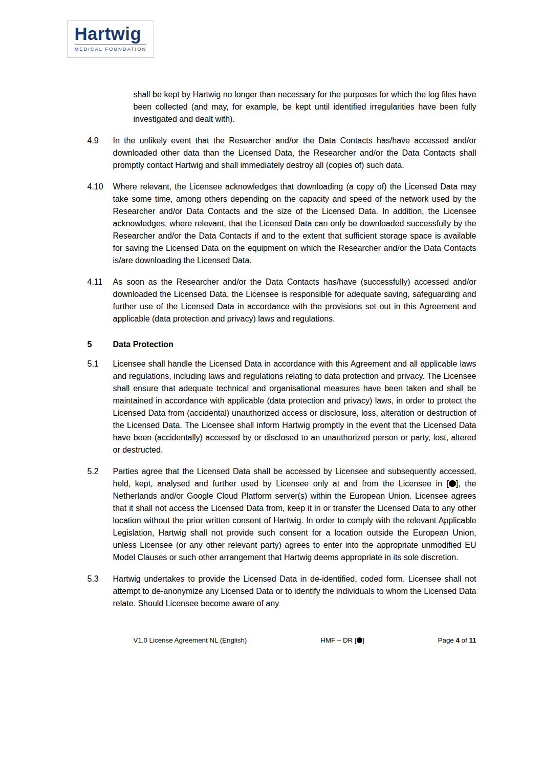Hartwig
MEDICAL FOUNDATION
shall be kept by Hartwig no longer than necessary for the purposes for which the log files have been collected (and may, for example, be kept until identified irregularities have been fully investigated and dealt with).
4.9
In the unlikely event that the Researcher and/or the Data Contacts has/have accessed and/or downloaded other data than the Licensed Data, the Researcher and/or the Data Contacts shall promptly contact Hartwig and shall immediately destroy all (copies of) such data.
4.10
Where relevant, the Licensee acknowledges that downloading (a copy of) the Licensed Data may take some time, among others depending on the capacity and speed of the network used by the Researcher and/or Data Contacts and the size of the Licensed Data. In addition, the Licensee acknowledges, where relevant, that the Licensed Data can only be downloaded successfully by the Researcher and/or the Data Contacts if and to the extent that sufficient storage space is available for saving the Licensed Data on the equipment on which the Researcher and/or the Data Contacts is/are downloading the Licensed Data.
4.11
As soon as the Researcher and/or the Data Contacts has/have (successfully) accessed and/or downloaded the Licensed Data, the Licensee is responsible for adequate saving, safeguarding and further use of the Licensed Data in accordance with the provisions set out in this Agreement and applicable (data protection and privacy) laws and regulations.
5 Data Protection
5.1
Licensee shall handle the Licensed Data in accordance with this Agreement and all applicable laws and regulations, including laws and regulations relating to data protection and privacy. The Licensee shall ensure that adequate technical and organisational measures have been taken and shall be maintained in accordance with applicable (data protection and privacy) laws, in order to protect the Licensed Data from (accidental) unauthorized access or disclosure, loss, alteration or destruction of the Licensed Data. The Licensee shall inform Hartwig promptly in the event that the Licensed Data have been (accidentally) accessed by or disclosed to an unauthorized person or party, lost, altered or destructed.
5.2
Parties agree that the Licensed Data shall be accessed by Licensee and subsequently accessed, held, kept, analysed and further used by Licensee only at and from the Licensee in [ ], the Netherlands and/or Google Cloud Platform server(s) within the European Union. Licensee agrees that it shall not access the Licensed Data from, keep it in or transfer the Licensed Data to any other location without the prior written consent of Hartwig. In order to comply with the relevant Applicable Legislation, Hartwig shall not provide such consent for a location outside the European Union, unless Licensee (or any other relevant party) agrees to enter into the appropriate unmodified EU Model Clauses or such other arrangement that Hartwig deems appropriate in its sole discretion.
5.3
Hartwig undertakes to provide the Licensed Data in de-identified, coded form. Licensee shall not attempt to de-anonymize any Licensed Data or to identify the individuals to whom the Licensed Data relate. Should Licensee become aware of any
V1.0 License Agreement NL (English)
HMF – DR [ ]
Page 4 of 11